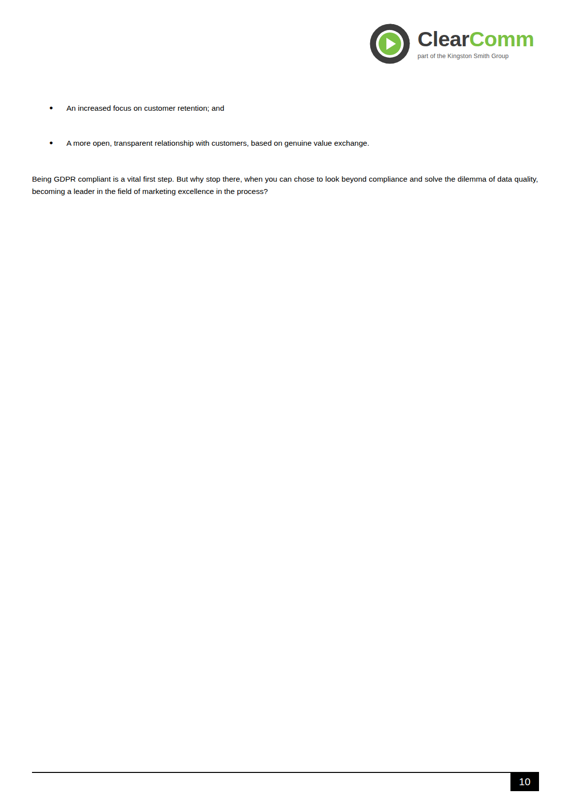Clear Comm
part of the Kingston Smith Group
An increased focus on customer retention; and
A more open, transparent relationship with customers, based on genuine value exchange.
Being GDPR compliant is a vital first step. But why stop there, when you can chose to look beyond compliance and solve the dilemma of data quality, becoming a leader in the field of marketing excellence in the process?
10